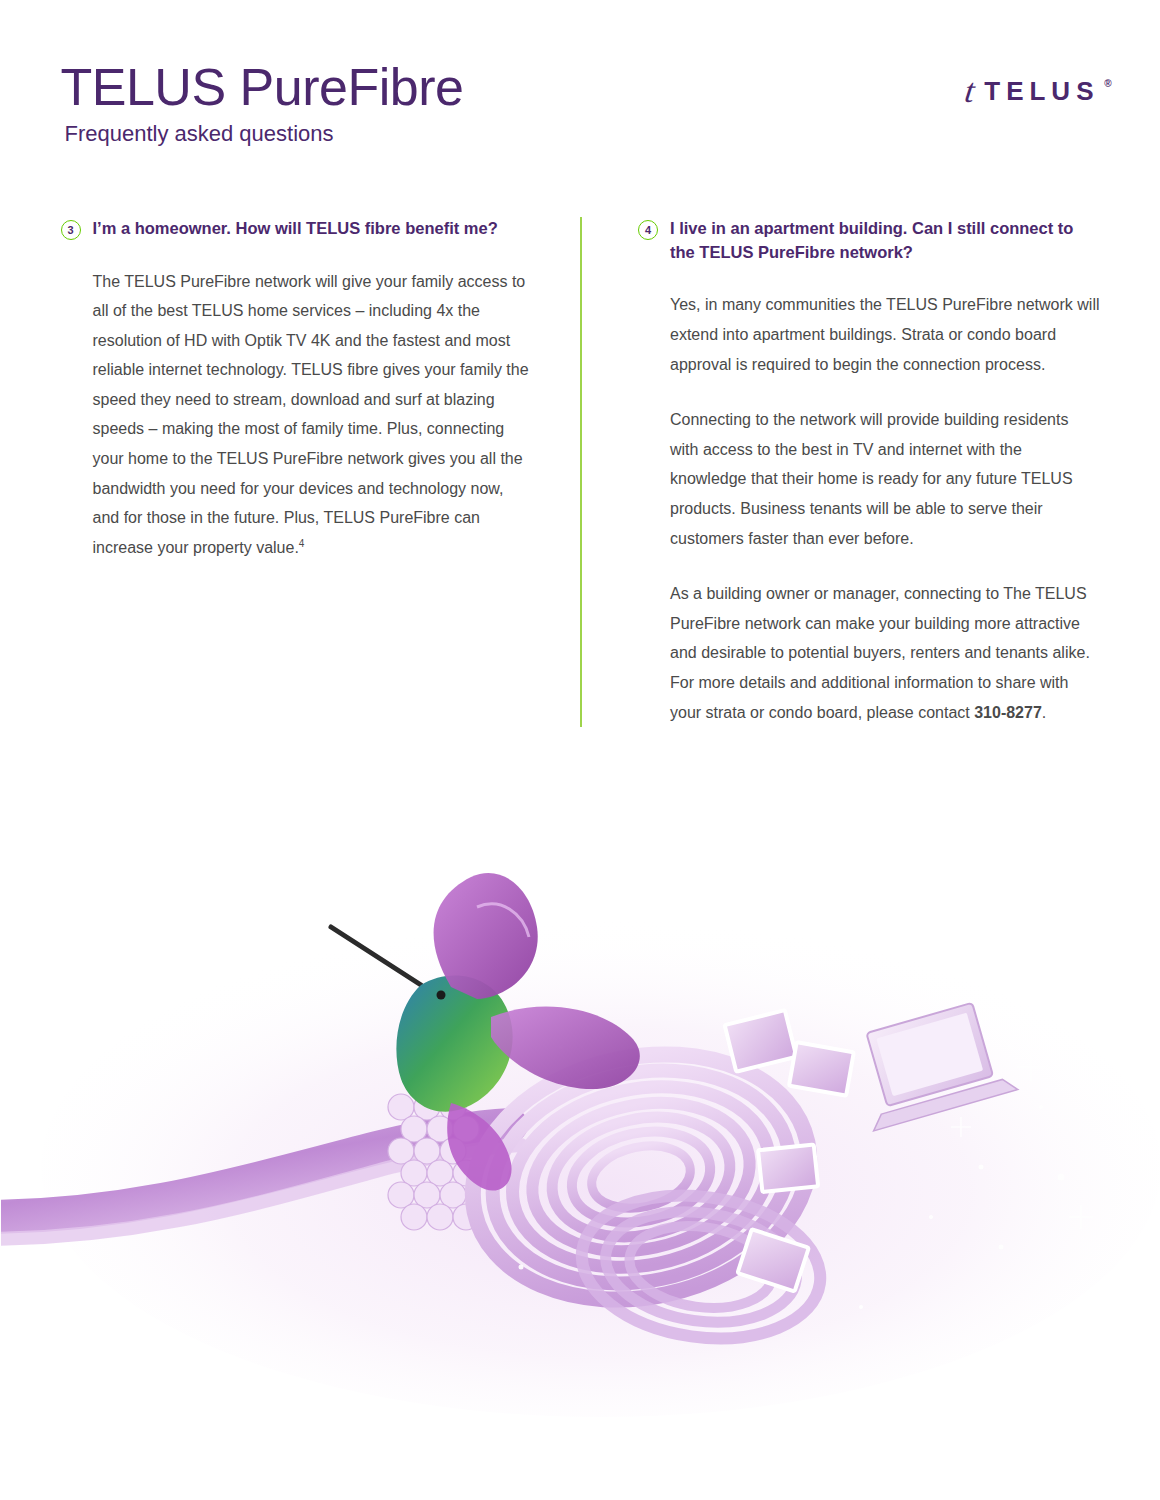TELUS PureFibre
Frequently asked questions
t TELUS®
3
I’m a homeowner. How will TELUS fibre benefit me?
The TELUS PureFibre network will give your family access to all of the best TELUS home services – including 4x the resolution of HD with Optik TV 4K and the fastest and most reliable internet technology. TELUS fibre gives your family the speed they need to stream, download and surf at blazing speeds – making the most of family time. Plus, connecting your home to the TELUS PureFibre network gives you all the bandwidth you need for your devices and technology now, and for those in the future. Plus, TELUS PureFibre can increase your property value.4
4
I live in an apartment building. Can I still connect to the TELUS PureFibre network?
Yes, in many communities the TELUS PureFibre network will extend into apartment buildings. Strata or condo board approval is required to begin the connection process.
Connecting to the network will provide building residents with access to the best in TV and internet with the knowledge that their home is ready for any future TELUS products. Business tenants will be able to serve their customers faster than ever before.
As a building owner or manager, connecting to The TELUS PureFibre network can make your building more attractive and desirable to potential buyers, renters and tenants alike. For more details and additional information to share with your strata or condo board, please contact 310-8277.